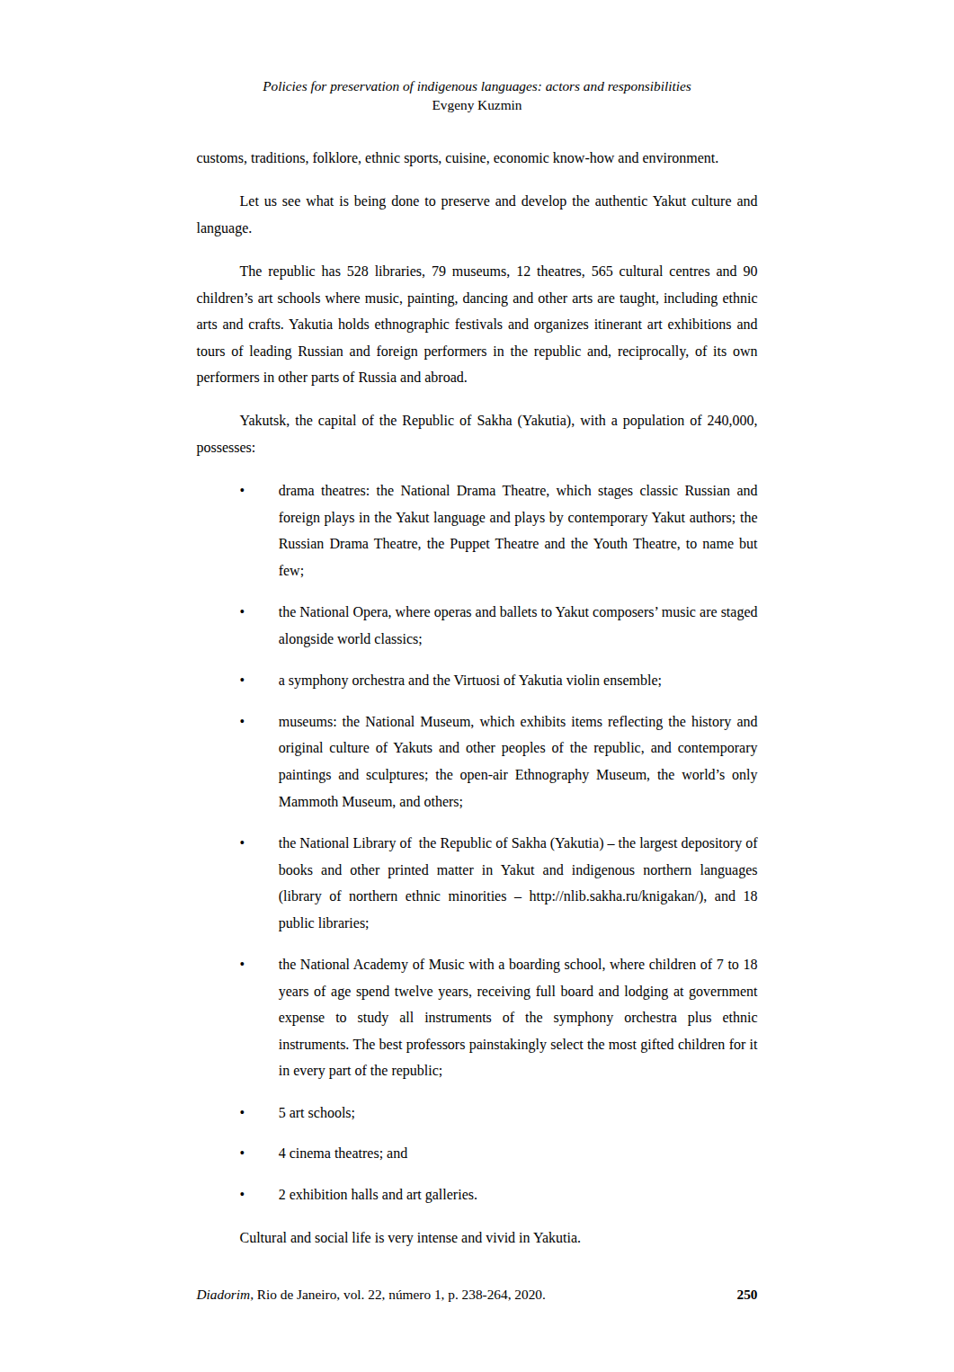Policies for preservation of indigenous languages: actors and responsibilities
Evgeny Kuzmin
customs, traditions, folklore, ethnic sports, cuisine, economic know-how and environment.
Let us see what is being done to preserve and develop the authentic Yakut culture and language.
The republic has 528 libraries, 79 museums, 12 theatres, 565 cultural centres and 90 children’s art schools where music, painting, dancing and other arts are taught, including ethnic arts and crafts. Yakutia holds ethnographic festivals and organizes itinerant art exhibitions and tours of leading Russian and foreign performers in the republic and, reciprocally, of its own performers in other parts of Russia and abroad.
Yakutsk, the capital of the Republic of Sakha (Yakutia), with a population of 240,000, possesses:
drama theatres: the National Drama Theatre, which stages classic Russian and foreign plays in the Yakut language and plays by contemporary Yakut authors; the Russian Drama Theatre, the Puppet Theatre and the Youth Theatre, to name but few;
the National Opera, where operas and ballets to Yakut composers’ music are staged alongside world classics;
a symphony orchestra and the Virtuosi of Yakutia violin ensemble;
museums: the National Museum, which exhibits items reflecting the history and original culture of Yakuts and other peoples of the republic, and contemporary paintings and sculptures; the open-air Ethnography Museum, the world’s only Mammoth Museum, and others;
the National Library of the Republic of Sakha (Yakutia) – the largest depository of books and other printed matter in Yakut and indigenous northern languages (library of northern ethnic minorities – http://nlib.sakha.ru/knigakan/), and 18 public libraries;
the National Academy of Music with a boarding school, where children of 7 to 18 years of age spend twelve years, receiving full board and lodging at government expense to study all instruments of the symphony orchestra plus ethnic instruments. The best professors painstakingly select the most gifted children for it in every part of the republic;
5 art schools;
4 cinema theatres; and
2 exhibition halls and art galleries.
Cultural and social life is very intense and vivid in Yakutia.
Diadorim, Rio de Janeiro, vol. 22, número 1, p. 238-264, 2020.
250